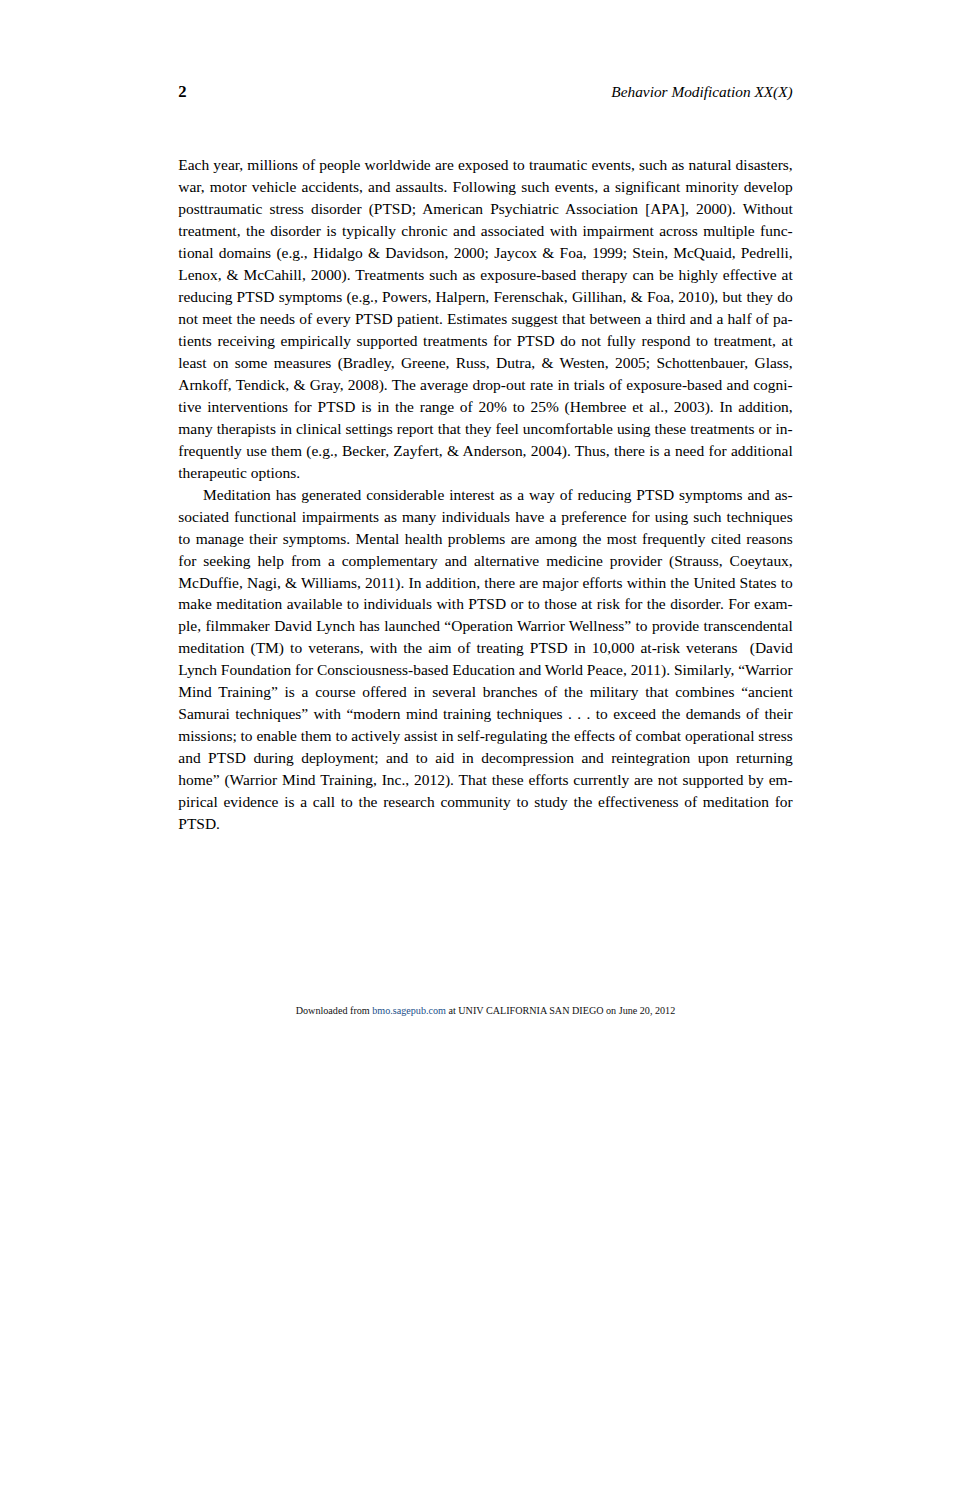2 Behavior Modification XX(X)
Each year, millions of people worldwide are exposed to traumatic events, such as natural disasters, war, motor vehicle accidents, and assaults. Following such events, a significant minority develop posttraumatic stress disorder (PTSD; American Psychiatric Association [APA], 2000). Without treatment, the disorder is typically chronic and associated with impairment across multiple functional domains (e.g., Hidalgo & Davidson, 2000; Jaycox & Foa, 1999; Stein, McQuaid, Pedrelli, Lenox, & McCahill, 2000). Treatments such as exposure-based therapy can be highly effective at reducing PTSD symptoms (e.g., Powers, Halpern, Ferenschak, Gillihan, & Foa, 2010), but they do not meet the needs of every PTSD patient. Estimates suggest that between a third and a half of patients receiving empirically supported treatments for PTSD do not fully respond to treatment, at least on some measures (Bradley, Greene, Russ, Dutra, & Westen, 2005; Schottenbauer, Glass, Arnkoff, Tendick, & Gray, 2008). The average drop-out rate in trials of exposure-based and cognitive interventions for PTSD is in the range of 20% to 25% (Hembree et al., 2003). In addition, many therapists in clinical settings report that they feel uncomfortable using these treatments or infrequently use them (e.g., Becker, Zayfert, & Anderson, 2004). Thus, there is a need for additional therapeutic options.
Meditation has generated considerable interest as a way of reducing PTSD symptoms and associated functional impairments as many individuals have a preference for using such techniques to manage their symptoms. Mental health problems are among the most frequently cited reasons for seeking help from a complementary and alternative medicine provider (Strauss, Coeytaux, McDuffie, Nagi, & Williams, 2011). In addition, there are major efforts within the United States to make meditation available to individuals with PTSD or to those at risk for the disorder. For example, filmmaker David Lynch has launched “Operation Warrior Wellness” to provide transcendental meditation (TM) to veterans, with the aim of treating PTSD in 10,000 at-risk veterans (David Lynch Foundation for Consciousness-based Education and World Peace, 2011). Similarly, “Warrior Mind Training” is a course offered in several branches of the military that combines “ancient Samurai techniques” with “modern mind training techniques . . . to exceed the demands of their missions; to enable them to actively assist in self-regulating the effects of combat operational stress and PTSD during deployment; and to aid in decompression and reintegration upon returning home” (Warrior Mind Training, Inc., 2012). That these efforts currently are not supported by empirical evidence is a call to the research community to study the effectiveness of meditation for PTSD.
Downloaded from bmo.sagepub.com at UNIV CALIFORNIA SAN DIEGO on June 20, 2012